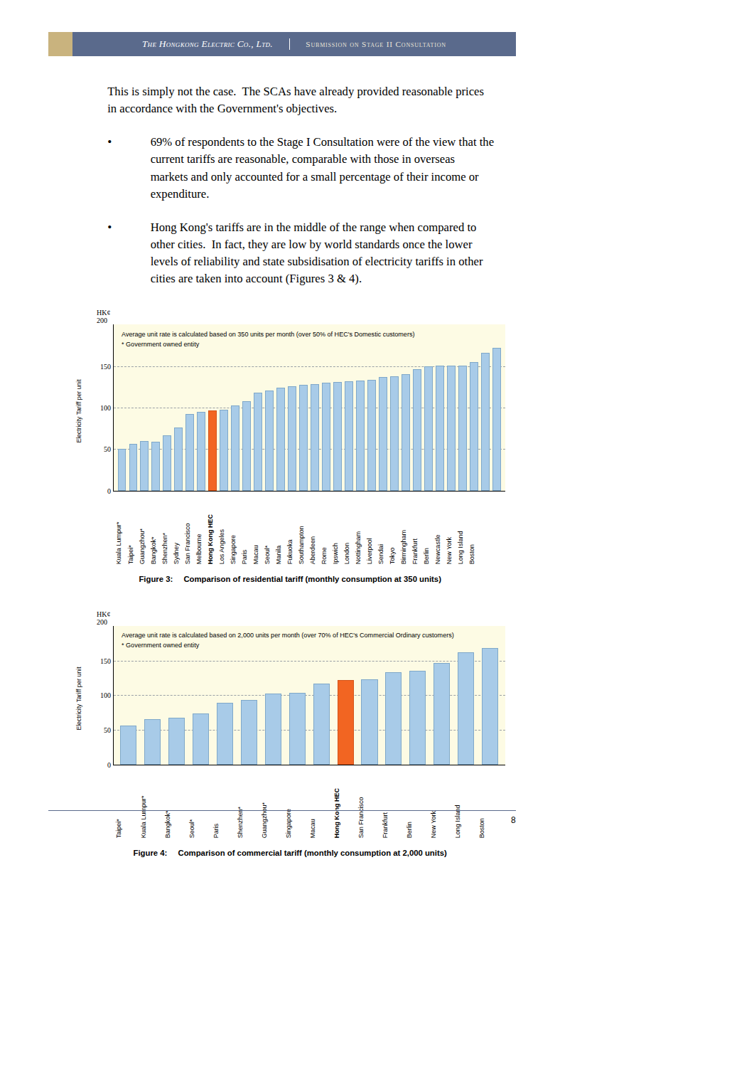The Hongkong Electric Co., Ltd. Submission on Stage II Consultation
This is simply not the case. The SCAs have already provided reasonable prices in accordance with the Government's objectives.
69% of respondents to the Stage I Consultation were of the view that the current tariffs are reasonable, comparable with those in overseas markets and only accounted for a small percentage of their income or expenditure.
Hong Kong's tariffs are in the middle of the range when compared to other cities. In fact, they are low by world standards once the lower levels of reliability and state subsidisation of electricity tariffs in other cities are taken into account (Figures 3 & 4).
HK¢200
Electricity Tariff per unit
Average unit rate is calculated based on 350 units per month (over 50% of HEC's Domestic customers)
* Government owned entity
150
100
50
0
Kuala Lumpur*
Taipei*
Guangzhou*
Bangkok*
Shenzhen*
Sydney
San Francisco
Melbourne
Hong Kong HEC
Los Angeles
Singapore
Paris
Macau
Seoul*
Manila
Fukuoka
Southampton
Aberdeen
Rome
Ipswich
London
Nottingham
Liverpool
Sendai
Tokyo
Birmingham
Frankfurt
Berlin
Newcastle
New York
Long Island
Boston
Figure 3: Comparison of residential tariff (monthly consumption at 350 units)
HK¢200
Electricity Tariff per unit
Average unit rate is calculated based on 2,000 units per month (over 70% of HEC's Commercial Ordinary customers)
* Government owned entity
150
100
50
0
Taipei*
Kuala Lumpur*
Bangkok*
Seoul*
Paris
Shenzhen*
Guangzhou*
Singapore
Macau
Hong Kong HEC
San Francisco
Frankfurt
Berlin
New York
Long Island
Boston
Figure 4: Comparison of commercial tariff (monthly consumption at 2,000 units)
8